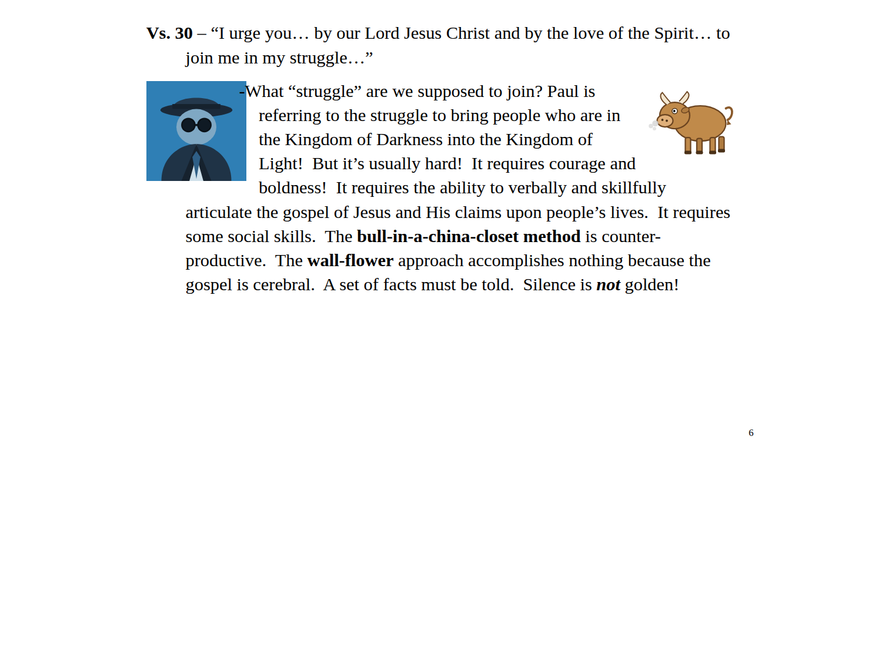Vs. 30 – “I urge you… by our Lord Jesus Christ and by the love of the Spirit… to join me in my struggle…”
-What “struggle” are we supposed to join? Paul is referring to the struggle to bring people who are in the Kingdom of Darkness into the Kingdom of Light! But it’s usually hard! It requires courage and boldness! It requires the ability to verbally and skillfully articulate the gospel of Jesus and His claims upon people’s lives. It requires some social skills. The bull-in-a-china-closet method is counter-productive. The wall-flower approach accomplishes nothing because the gospel is cerebral. A set of facts must be told. Silence is not golden!
6